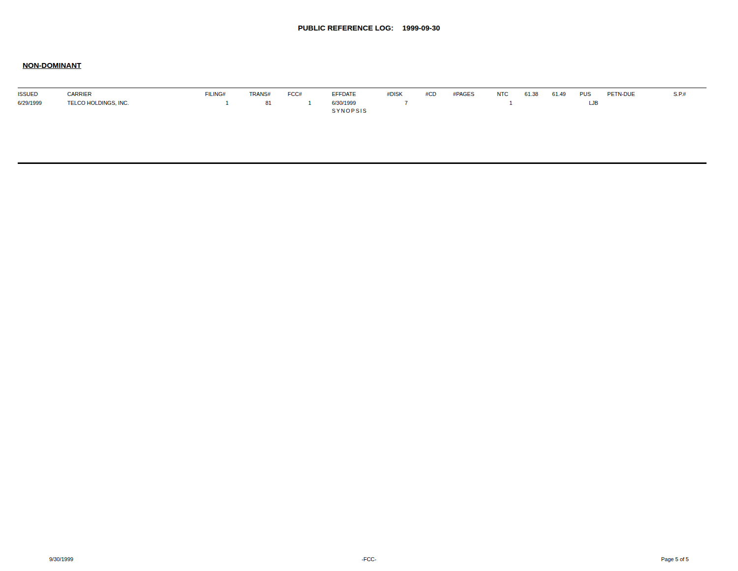PUBLIC REFERENCE LOG:1999-09-30
NON-DOMINANT
| ISSUED | CARRIER | FILING# | TRANS# | FCC# | EFFDATE | #DISK | #CD | #PAGES | NTC | 61.38 | 61.49 | PUS | PETN-DUE | S.P.# |
| --- | --- | --- | --- | --- | --- | --- | --- | --- | --- | --- | --- | --- | --- | --- |
| 6/29/1999 | TELCO HOLDINGS, INC. | 1 | 81 | 1 | 6/30/1999 | 7 | | | 1 | | | LJB | | |
| | | | | | SYNOPSIS | | | | | | | | | |
9/30/1999 -FCC- Page 5 of 5